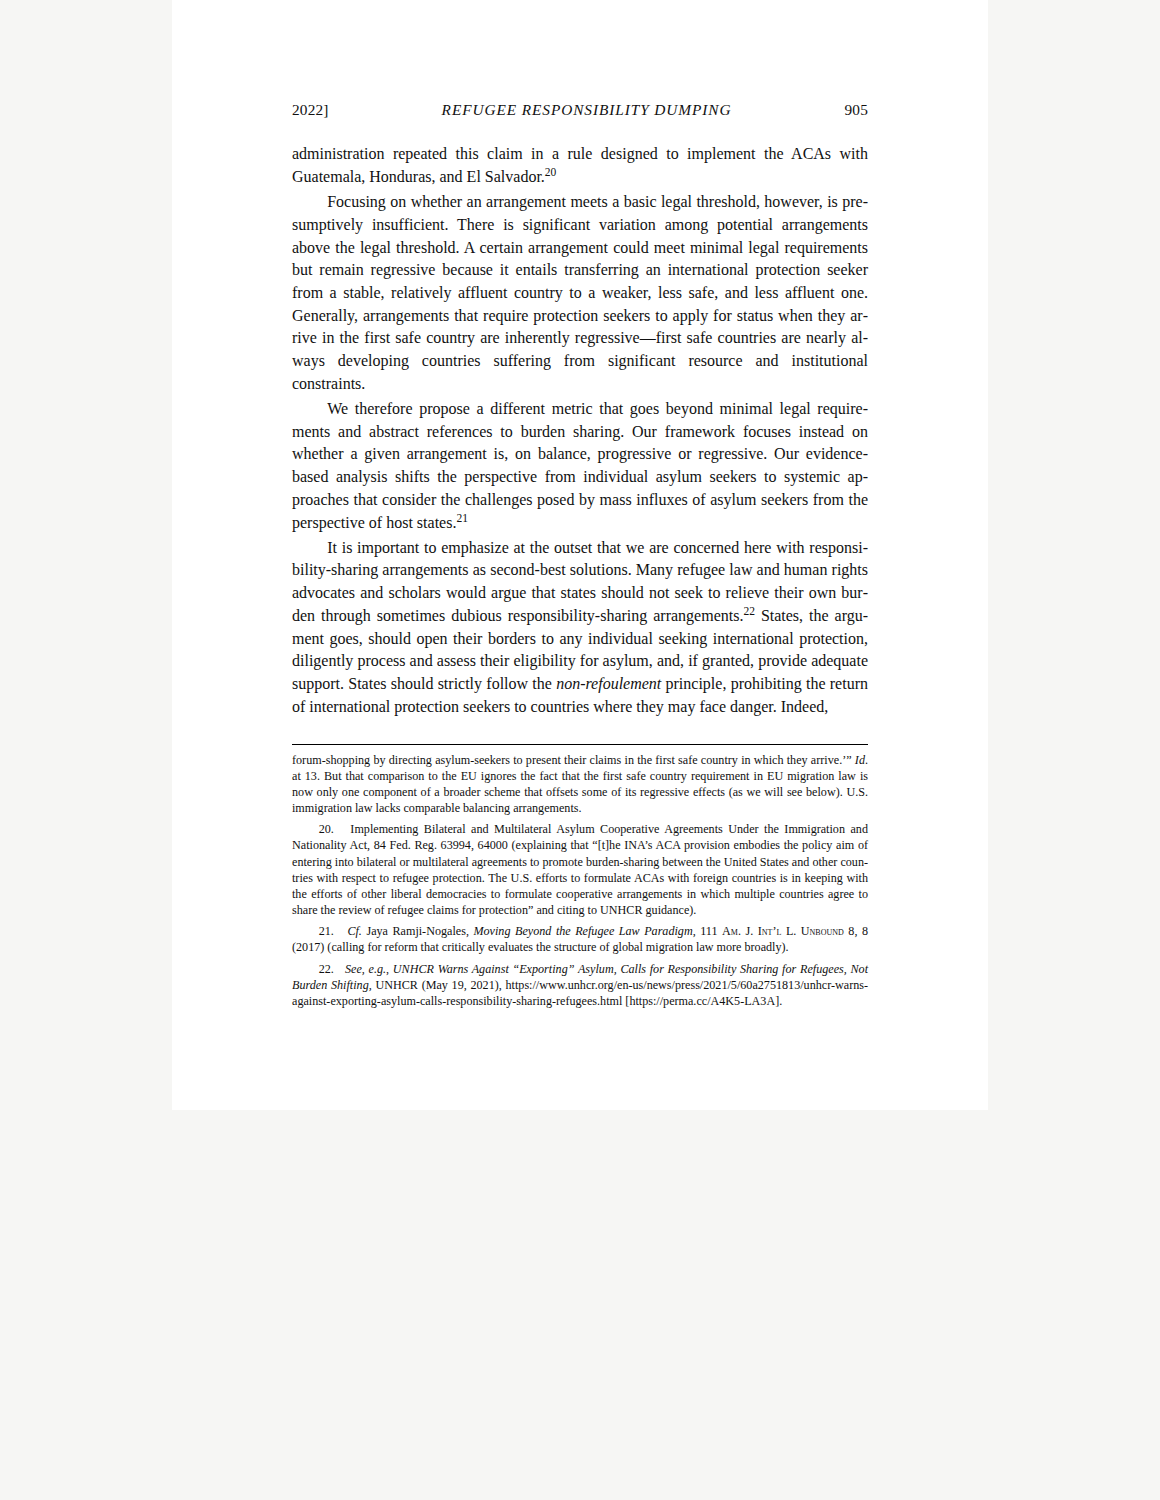2022] Refugee Responsibility Dumping 905
administration repeated this claim in a rule designed to implement the ACAs with Guatemala, Honduras, and El Salvador.20
Focusing on whether an arrangement meets a basic legal threshold, however, is presumptively insufficient. There is significant variation among potential arrangements above the legal threshold. A certain arrangement could meet minimal legal requirements but remain regressive because it entails transferring an international protection seeker from a stable, relatively affluent country to a weaker, less safe, and less affluent one. Generally, arrangements that require protection seekers to apply for status when they arrive in the first safe country are inherently regressive—first safe countries are nearly always developing countries suffering from significant resource and institutional constraints.
We therefore propose a different metric that goes beyond minimal legal requirements and abstract references to burden sharing. Our framework focuses instead on whether a given arrangement is, on balance, progressive or regressive. Our evidence-based analysis shifts the perspective from individual asylum seekers to systemic approaches that consider the challenges posed by mass influxes of asylum seekers from the perspective of host states.21
It is important to emphasize at the outset that we are concerned here with responsibility-sharing arrangements as second-best solutions. Many refugee law and human rights advocates and scholars would argue that states should not seek to relieve their own burden through sometimes dubious responsibility-sharing arrangements.22 States, the argument goes, should open their borders to any individual seeking international protection, diligently process and assess their eligibility for asylum, and, if granted, provide adequate support. States should strictly follow the non-refoulement principle, prohibiting the return of international protection seekers to countries where they may face danger. Indeed,
forum-shopping by directing asylum-seekers to present their claims in the first safe country in which they arrive.’” Id. at 13. But that comparison to the EU ignores the fact that the first safe country requirement in EU migration law is now only one component of a broader scheme that offsets some of its regressive effects (as we will see below). U.S. immigration law lacks comparable balancing arrangements.
20. Implementing Bilateral and Multilateral Asylum Cooperative Agreements Under the Immigration and Nationality Act, 84 Fed. Reg. 63994, 64000 (explaining that “[t]he INA’s ACA provision embodies the policy aim of entering into bilateral or multilateral agreements to promote burden-sharing between the United States and other countries with respect to refugee protection. The U.S. efforts to formulate ACAs with foreign countries is in keeping with the efforts of other liberal democracies to formulate cooperative arrangements in which multiple countries agree to share the review of refugee claims for protection” and citing to UNHCR guidance).
21. Cf. Jaya Ramji-Nogales, Moving Beyond the Refugee Law Paradigm, 111 Am. J. Int’l L. Unbound 8, 8 (2017) (calling for reform that critically evaluates the structure of global migration law more broadly).
22. See, e.g., UNHCR Warns Against “Exporting” Asylum, Calls for Responsibility Sharing for Refugees, Not Burden Shifting, UNHCR (May 19, 2021), https://www.unhcr.org/en-us/news/press/2021/5/60a2751813/unhcr-warns-against-exporting-asylum-calls-responsibility-sharing-refugees.html [https://perma.cc/A4K5-LA3A].